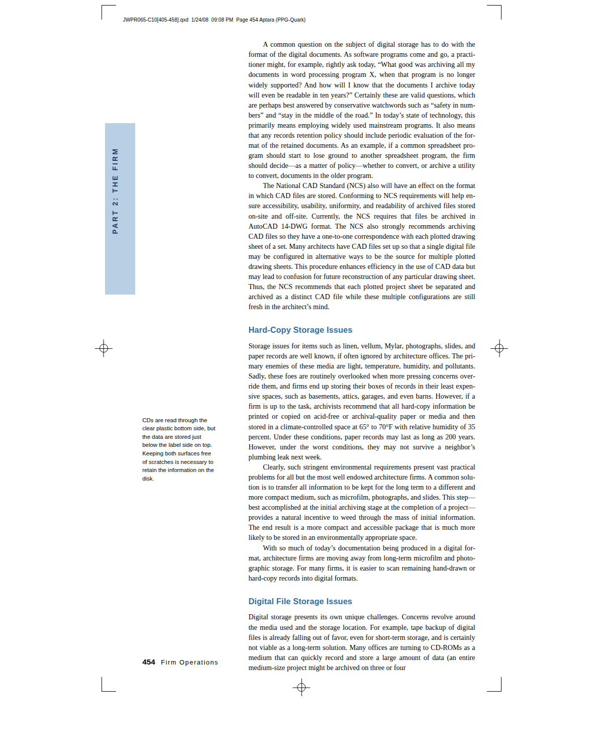JWPR065-C10[405-458].qxd 1/24/08 09:08 PM Page 454 Aptara (PPG-Quark)
PART 2: THE FIRM
CDs are read through the clear plastic bottom side, but the data are stored just below the label side on top. Keeping both surfaces free of scratches is necessary to retain the information on the disk.
A common question on the subject of digital storage has to do with the format of the digital documents. As software programs come and go, a practitioner might, for example, rightly ask today, “What good was archiving all my documents in word processing program X, when that program is no longer widely supported? And how will I know that the documents I archive today will even be readable in ten years?” Certainly these are valid questions, which are perhaps best answered by conservative watchwords such as “safety in numbers” and “stay in the middle of the road.” In today’s state of technology, this primarily means employing widely used mainstream programs. It also means that any records retention policy should include periodic evaluation of the format of the retained documents. As an example, if a common spreadsheet program should start to lose ground to another spreadsheet program, the firm should decide—as a matter of policy—whether to convert, or archive a utility to convert, documents in the older program.
The National CAD Standard (NCS) also will have an effect on the format in which CAD files are stored. Conforming to NCS requirements will help ensure accessibility, usability, uniformity, and readability of archived files stored on-site and off-site. Currently, the NCS requires that files be archived in AutoCAD 14-DWG format. The NCS also strongly recommends archiving CAD files so they have a one-to-one correspondence with each plotted drawing sheet of a set. Many architects have CAD files set up so that a single digital file may be configured in alternative ways to be the source for multiple plotted drawing sheets. This procedure enhances efficiency in the use of CAD data but may lead to confusion for future reconstruction of any particular drawing sheet. Thus, the NCS recommends that each plotted project sheet be separated and archived as a distinct CAD file while these multiple configurations are still fresh in the architect’s mind.
Hard-Copy Storage Issues
Storage issues for items such as linen, vellum, Mylar, photographs, slides, and paper records are well known, if often ignored by architecture offices. The primary enemies of these media are light, temperature, humidity, and pollutants. Sadly, these foes are routinely overlooked when more pressing concerns override them, and firms end up storing their boxes of records in their least expensive spaces, such as basements, attics, garages, and even barns. However, if a firm is up to the task, archivists recommend that all hard-copy information be printed or copied on acid-free or archival-quality paper or media and then stored in a climate-controlled space at 65° to 70°F with relative humidity of 35 percent. Under these conditions, paper records may last as long as 200 years. However, under the worst conditions, they may not survive a neighbor’s plumbing leak next week.
Clearly, such stringent environmental requirements present vast practical problems for all but the most well endowed architecture firms. A common solution is to transfer all information to be kept for the long term to a different and more compact medium, such as microfilm, photographs, and slides. This step—best accomplished at the initial archiving stage at the completion of a project—provides a natural incentive to weed through the mass of initial information. The end result is a more compact and accessible package that is much more likely to be stored in an environmentally appropriate space.
With so much of today’s documentation being produced in a digital format, architecture firms are moving away from long-term microfilm and photographic storage. For many firms, it is easier to scan remaining hand-drawn or hard-copy records into digital formats.
Digital File Storage Issues
Digital storage presents its own unique challenges. Concerns revolve around the media used and the storage location. For example, tape backup of digital files is already falling out of favor, even for short-term storage, and is certainly not viable as a long-term solution. Many offices are turning to CD-ROMs as a medium that can quickly record and store a large amount of data (an entire medium-size project might be archived on three or four
454 Firm Operations